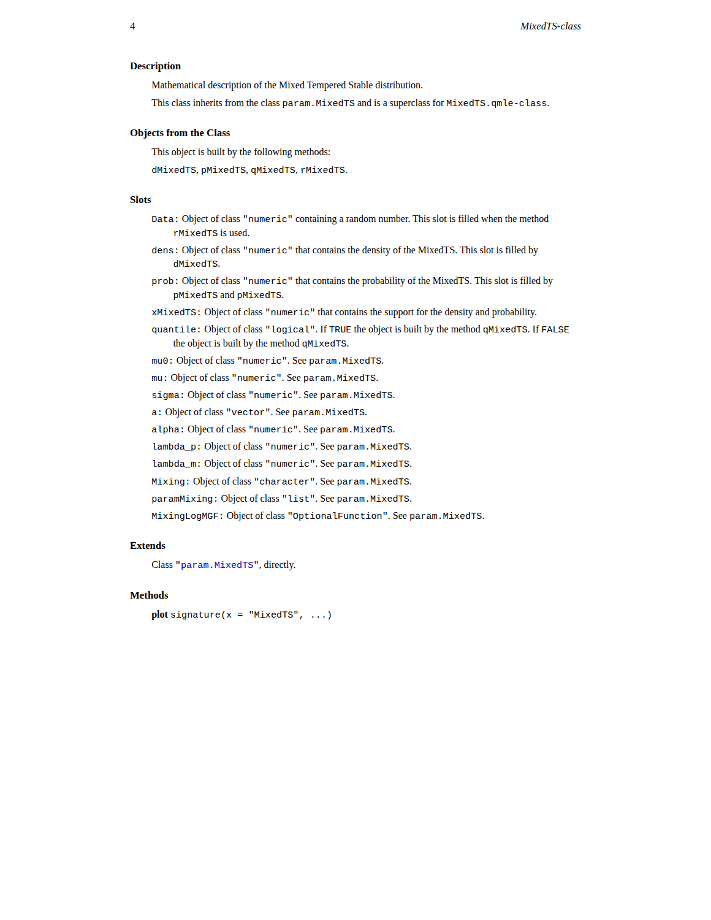4 MixedTS-class
Description
Mathematical description of the Mixed Tempered Stable distribution.
This class inherits from the class param.MixedTS and is a superclass for MixedTS.qmle-class.
Objects from the Class
This object is built by the following methods:
dMixedTS, pMixedTS, qMixedTS, rMixedTS.
Slots
Data: Object of class "numeric" containing a random number. This slot is filled when the method rMixedTS is used.
dens: Object of class "numeric" that contains the density of the MixedTS. This slot is filled by dMixedTS.
prob: Object of class "numeric" that contains the probability of the MixedTS. This slot is filled by pMixedTS and pMixedTS.
xMixedTS: Object of class "numeric" that contains the support for the density and probability.
quantile: Object of class "logical". If TRUE the object is built by the method qMixedTS. If FALSE the object is built by the method qMixedTS.
mu0: Object of class "numeric". See param.MixedTS.
mu: Object of class "numeric". See param.MixedTS.
sigma: Object of class "numeric". See param.MixedTS.
a: Object of class "vector". See param.MixedTS.
alpha: Object of class "numeric". See param.MixedTS.
lambda_p: Object of class "numeric". See param.MixedTS.
lambda_m: Object of class "numeric". See param.MixedTS.
Mixing: Object of class "character". See param.MixedTS.
paramMixing: Object of class "list". See param.MixedTS.
MixingLogMGF: Object of class "OptionalFunction". See param.MixedTS.
Extends
Class "param.MixedTS", directly.
Methods
plot signature(x = "MixedTS", ...)